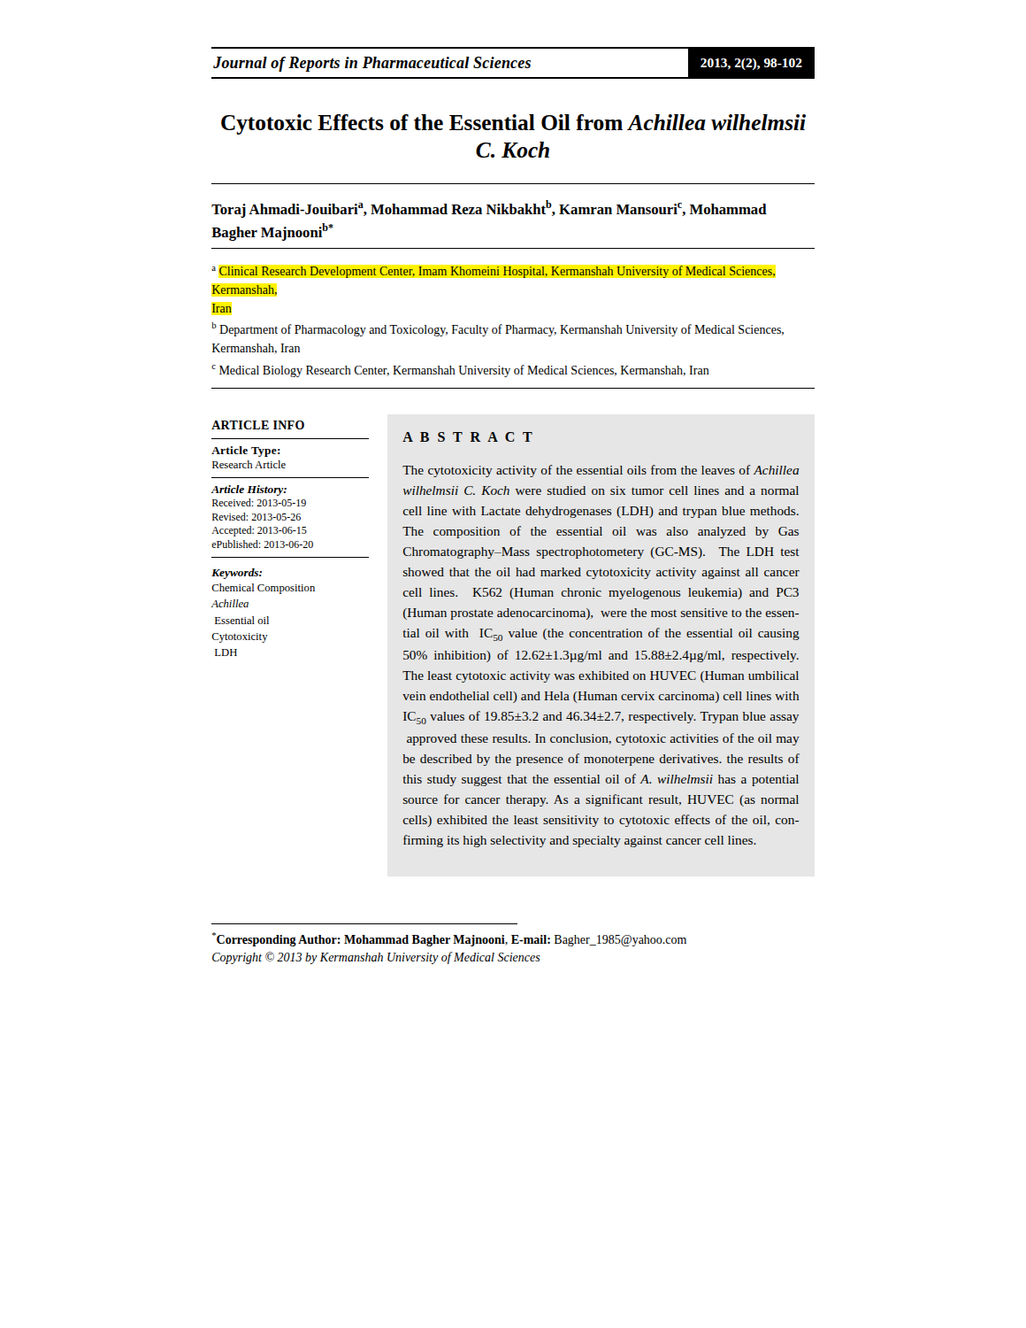Journal of Reports in Pharmaceutical Sciences
2013, 2(2), 98-102
Cytotoxic Effects of the Essential Oil from Achillea wilhelmsii C. Koch
Toraj Ahmadi-Jouibaria, Mohammad Reza Nikbakhtb, Kamran Mansouric, Mohammad Bagher Majnoonib*
a Clinical Research Development Center, Imam Khomeini Hospital, Kermanshah University of Medical Sciences, Kermanshah,
Iran
b Department of Pharmacology and Toxicology, Faculty of Pharmacy, Kermanshah University of Medical Sciences,
Kermanshah, Iran
c Medical Biology Research Center, Kermanshah University of Medical Sciences, Kermanshah, Iran
ARTICLE INFO
Article Type:
Research Article
Article History:
Received: 2013-05-19
Revised: 2013-05-26
Accepted: 2013-06-15
ePublished: 2013-06-20
Keywords:
Chemical Composition
Achillea
Essential oil
Cytotoxicity
LDH
A B S T R A C T
The cytotoxicity activity of the essential oils from the leaves of Achillea wilhelmsii C. Koch were studied on six tumor cell lines and a normal cell line with Lactate dehydrogenases (LDH) and trypan blue methods. The composition of the essential oil was also analyzed by Gas Chromatography–Mass spectrophotometery (GC-MS). The LDH test showed that the oil had marked cytotoxicity activity against all cancer cell lines. K562 (Human chronic myelogenous leukemia) and PC3 (Human prostate adenocarcinoma), were the most sensitive to the essential oil with IC50 value (the concentration of the essential oil causing 50% inhibition) of 12.62±1.3µg/ml and 15.88±2.4µg/ml, respectively. The least cytotoxic activity was exhibited on HUVEC (Human umbilical vein endothelial cell) and Hela (Human cervix carcinoma) cell lines with IC50 values of 19.85±3.2 and 46.34±2.7, respectively. Trypan blue assay approved these results. In conclusion, cytotoxic activities of the oil may be described by the presence of monoterpene derivatives. the results of this study suggest that the essential oil of A. wilhelmsii has a potential source for cancer therapy. As a significant result, HUVEC (as normal cells) exhibited the least sensitivity to cytotoxic effects of the oil, confirming its high selectivity and specialty against cancer cell lines.
*Corresponding Author: Mohammad Bagher Majnooni, E-mail: Bagher_1985@yahoo.com
Copyright © 2013 by Kermanshah University of Medical Sciences